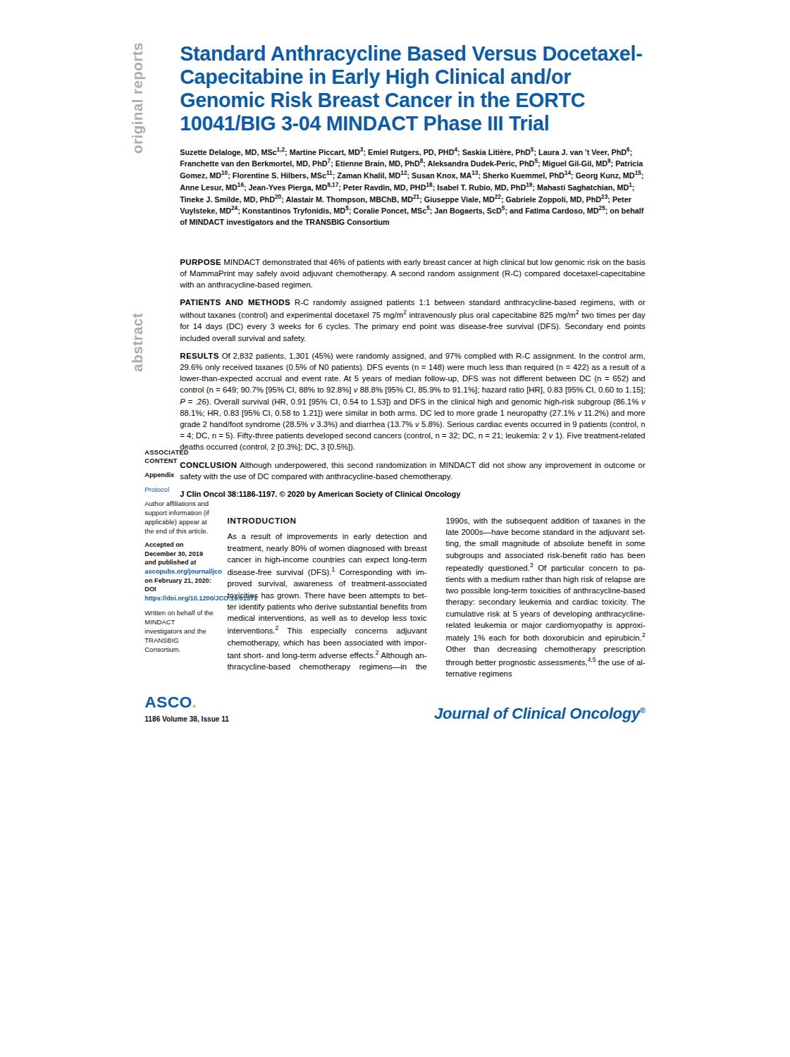original reports
abstract
Standard Anthracycline Based Versus Docetaxel-Capecitabine in Early High Clinical and/or Genomic Risk Breast Cancer in the EORTC 10041/BIG 3-04 MINDACT Phase III Trial
Suzette Delaloge, MD, MSc1,2; Martine Piccart, MD3; Emiel Rutgers, PD, PHD4; Saskia Litière, PhD5; Laura J. van 't Veer, PhD6; Franchette van den Berkmortel, MD, PhD7; Etienne Brain, MD, PhD8; Aleksandra Dudek-Peric, PhD5; Miguel Gil-Gil, MD9; Patricia Gomez, MD10; Florentine S. Hilbers, MSc11; Zaman Khalil, MD12; Susan Knox, MA13; Sherko Kuemmel, PhD14; Georg Kunz, MD15; Anne Lesur, MD16; Jean-Yves Pierga, MD8,17; Peter Ravdin, MD, PHD18; Isabel T. Rubio, MD, PhD19; Mahasti Saghatchian, MD1; Tineke J. Smilde, MD, PhD20; Alastair M. Thompson, MBChB, MD21; Giuseppe Viale, MD22; Gabriele Zoppoli, MD, PhD23; Peter Vuylsteke, MD24; Konstantinos Tryfonidis, MD5; Coralie Poncet, MSc5; Jan Bogaerts, ScD5; and Fatima Cardoso, MD25; on behalf of MINDACT investigators and the TRANSBIG Consortium
PURPOSE MINDACT demonstrated that 46% of patients with early breast cancer at high clinical but low genomic risk on the basis of MammaPrint may safely avoid adjuvant chemotherapy. A second random assignment (R-C) compared docetaxel-capecitabine with an anthracycline-based regimen.
PATIENTS AND METHODS R-C randomly assigned patients 1:1 between standard anthracycline-based regimens, with or without taxanes (control) and experimental docetaxel 75 mg/m2 intravenously plus oral capecitabine 825 mg/m2 two times per day for 14 days (DC) every 3 weeks for 6 cycles. The primary end point was disease-free survival (DFS). Secondary end points included overall survival and safety.
RESULTS Of 2,832 patients, 1,301 (45%) were randomly assigned, and 97% complied with R-C assignment. In the control arm, 29.6% only received taxanes (0.5% of N0 patients). DFS events (n = 148) were much less than required (n = 422) as a result of a lower-than-expected accrual and event rate. At 5 years of median follow-up, DFS was not different between DC (n = 652) and control (n = 649; 90.7% [95% CI, 88% to 92.8%] v 88.8% [95% CI, 85.9% to 91.1%]; hazard ratio [HR], 0.83 [95% CI, 0.60 to 1.15]; P = .26). Overall survival (HR, 0.91 [95% CI, 0.54 to 1.53]) and DFS in the clinical high and genomic high-risk subgroup (86.1% v 88.1%; HR, 0.83 [95% CI, 0.58 to 1.21]) were similar in both arms. DC led to more grade 1 neuropathy (27.1% v 11.2%) and more grade 2 hand/foot syndrome (28.5% v 3.3%) and diarrhea (13.7% v 5.8%). Serious cardiac events occurred in 9 patients (control, n = 4; DC, n = 5). Fifty-three patients developed second cancers (control, n = 32; DC, n = 21; leukemia: 2 v 1). Five treatment-related deaths occurred (control, 2 [0.3%]; DC, 3 [0.5%]).
CONCLUSION Although underpowered, this second randomization in MINDACT did not show any improvement in outcome or safety with the use of DC compared with anthracycline-based chemotherapy.
J Clin Oncol 38:1186-1197. © 2020 by American Society of Clinical Oncology
ASSOCIATED
CONTENT
Appendix
Protocol
Author affiliations and support information (if applicable) appear at the end of this article.
Accepted on December 30, 2019 and published at ascopubs.org/journal/jco on February 21, 2020: DOI https://doi.org/10.1200/JCO.19.01371
Written on behalf of the MINDACT investigators and the TRANSBIG Consortium.
INTRODUCTION
As a result of improvements in early detection and treatment, nearly 80% of women diagnosed with breast cancer in high-income countries can expect long-term disease-free survival (DFS).1 Corresponding with improved survival, awareness of treatment-associated toxicities has grown. There have been attempts to better identify patients who derive substantial benefits from medical interventions, as well as to develop less toxic interventions.2 This especially concerns adjuvant chemotherapy, which has been associated with important short- and long-term adverse effects.2 Although anthracycline-based chemotherapy regimens—in the 1990s, with the subsequent addition of taxanes in the late 2000s—have become standard in the adjuvant setting, the small magnitude of absolute benefit in some subgroups and associated risk-benefit ratio has been repeatedly questioned.3 Of particular concern to patients with a medium rather than high risk of relapse are two possible long-term toxicities of anthracycline-based therapy: secondary leukemia and cardiac toxicity. The cumulative risk at 5 years of developing anthracycline-related leukemia or major cardiomyopathy is approximately 1% each for both doxorubicin and epirubicin.2 Other than decreasing chemotherapy prescription through better prognostic assessments,4,5 the use of alternative regimens
ASCO.
1186 Volume 38, Issue 11
Journal of Clinical Oncology®